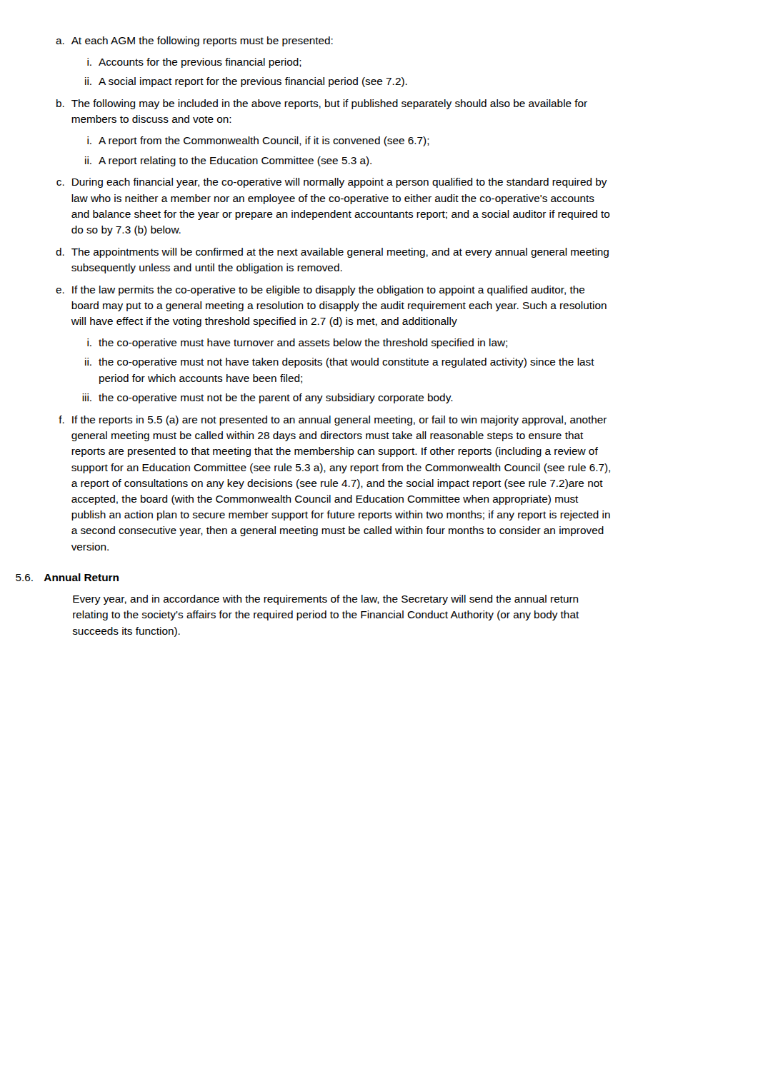At each AGM the following reports must be presented:
Accounts for the previous financial period;
A social impact report for the previous financial period (see 7.2).
The following may be included in the above reports, but if published separately should also be available for members to discuss and vote on:
A report from the Commonwealth Council, if it is convened (see 6.7);
A report relating to the Education Committee (see 5.3 a).
During each financial year, the co-operative will normally appoint a person qualified to the standard required by law who is neither a member nor an employee of the co-operative to either audit the co-operative's accounts and balance sheet for the year or prepare an independent accountants report; and a social auditor if required to do so by 7.3 (b) below.
The appointments will be confirmed at the next available general meeting, and at every annual general meeting subsequently unless and until the obligation is removed.
If the law permits the co-operative to be eligible to disapply the obligation to appoint a qualified auditor, the board may put to a general meeting a resolution to disapply the audit requirement each year. Such a resolution will have effect if the voting threshold specified in 2.7 (d) is met, and additionally
the co-operative must have turnover and assets below the threshold specified in law;
the co-operative must not have taken deposits (that would constitute a regulated activity) since the last period for which accounts have been filed;
the co-operative must not be the parent of any subsidiary corporate body.
If the reports in 5.5 (a) are not presented to an annual general meeting, or fail to win majority approval, another general meeting must be called within 28 days and directors must take all reasonable steps to ensure that reports are presented to that meeting that the membership can support. If other reports (including a review of support for an Education Committee (see rule 5.3 a), any report from the Commonwealth Council (see rule 6.7), a report of consultations on any key decisions (see rule 4.7), and the social impact report (see rule 7.2)are not accepted, the board (with the Commonwealth Council and Education Committee when appropriate) must publish an action plan to secure member support for future reports within two months; if any report is rejected in a second consecutive year, then a general meeting must be called within four months to consider an improved version.
5.6. Annual Return
Every year, and in accordance with the requirements of the law, the Secretary will send the annual return relating to the society's affairs for the required period to the Financial Conduct Authority (or any body that succeeds its function).